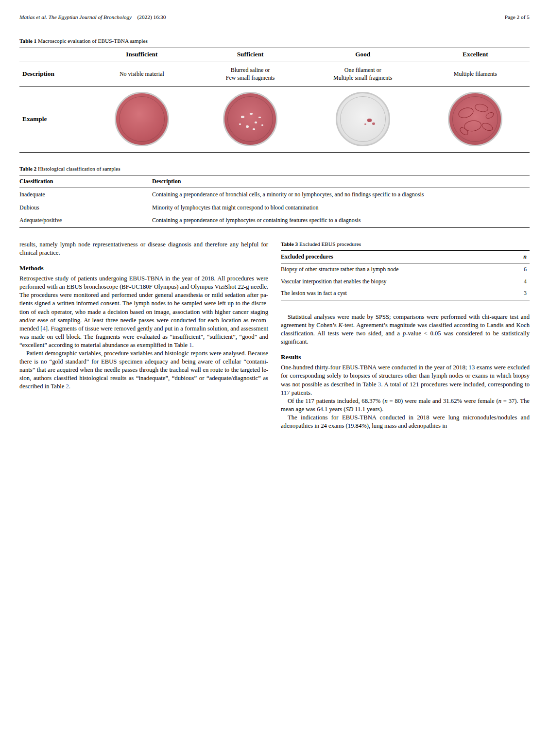Matias et al. The Egyptian Journal of Bronchology (2022) 16:30
Page 2 of 5
Table 1 Macroscopic evaluation of EBUS-TBNA samples
| | Insufficient | Sufficient | Good | Excellent |
| --- | --- | --- | --- | --- |
| Description | No visible material | Blurred saline or Few small fragments | One filament or Multiple small fragments | Multiple filaments |
| Example | | | | |
Table 2 Histological classification of samples
| Classification | Description |
| --- | --- |
| Inadequate | Containing a preponderance of bronchial cells, a minority or no lymphocytes, and no findings specific to a diagnosis |
| Dubious | Minority of lymphocytes that might correspond to blood contamination |
| Adequate/positive | Containing a preponderance of lymphocytes or containing features specific to a diagnosis |
results, namely lymph node representativeness or disease diagnosis and therefore any helpful for clinical practice.
Methods
Retrospective study of patients undergoing EBUS-TBNA in the year of 2018. All procedures were performed with an EBUS bronchoscope (BF-UC180F Olympus) and Olympus ViziShot 22-g needle. The procedures were monitored and performed under general anaesthesia or mild sedation after patients signed a written informed consent. The lymph nodes to be sampled were left up to the discretion of each operator, who made a decision based on image, association with higher cancer staging and/or ease of sampling. At least three needle passes were conducted for each location as recommended [4]. Fragments of tissue were removed gently and put in a formalin solution, and assessment was made on cell block. The fragments were evaluated as “insufficient”, “sufficient”, “good” and “excellent” according to material abundance as exemplified in Table 1.
Patient demographic variables, procedure variables and histologic reports were analysed. Because there is no “gold standard” for EBUS specimen adequacy and being aware of cellular “contaminants” that are acquired when the needle passes through the tracheal wall en route to the targeted lesion, authors classified histological results as “inadequate”, “dubious” or “adequate/diagnostic” as described in Table 2.
Table 3 Excluded EBUS procedures
| Excluded procedures | n |
| --- | --- |
| Biopsy of other structure rather than a lymph node | 6 |
| Vascular interposition that enables the biopsy | 4 |
| The lesion was in fact a cyst | 3 |
Statistical analyses were made by SPSS; comparisons were performed with chi-square test and agreement by Cohen’s K-test. Agreement’s magnitude was classified according to Landis and Koch classification. All tests were two sided, and a p-value < 0.05 was considered to be statistically significant.
Results
One-hundred thirty-four EBUS-TBNA were conducted in the year of 2018; 13 exams were excluded for corresponding solely to biopsies of structures other than lymph nodes or exams in which biopsy was not possible as described in Table 3. A total of 121 procedures were included, corresponding to 117 patients.
Of the 117 patients included, 68.37% (n = 80) were male and 31.62% were female (n = 37). The mean age was 64.1 years (SD 11.1 years).
The indications for EBUS-TBNA conducted in 2018 were lung micronodules/nodules and adenopathies in 24 exams (19.84%), lung mass and adenopathies in